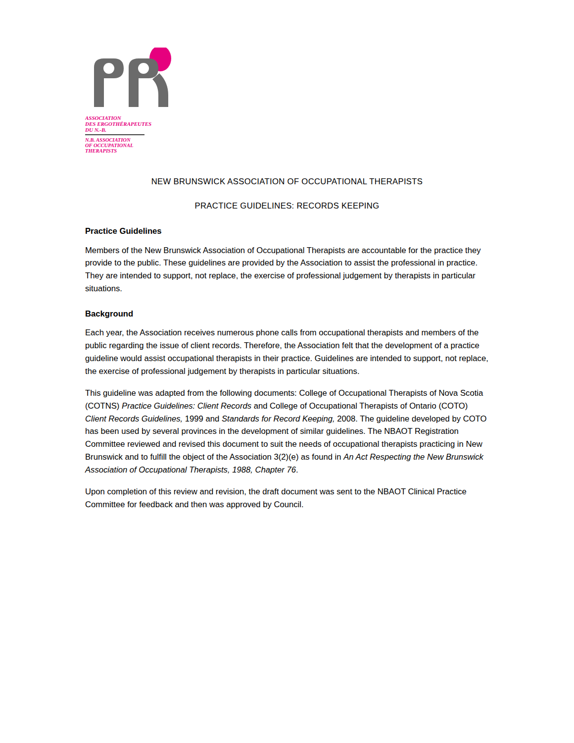ASSOCIATION DES ERGOTHÉRAPEUTES DU N.-B. N.B. ASSOCIATION OF OCCUPATIONAL THERAPISTS
NEW BRUNSWICK ASSOCIATION OF OCCUPATIONAL THERAPISTS PRACTICE GUIDELINES: RECORDS KEEPING
Practice Guidelines
Members of the New Brunswick Association of Occupational Therapists are accountable for the practice they provide to the public. These guidelines are provided by the Association to assist the professional in practice. They are intended to support, not replace, the exercise of professional judgement by therapists in particular situations.
Background
Each year, the Association receives numerous phone calls from occupational therapists and members of the public regarding the issue of client records. Therefore, the Association felt that the development of a practice guideline would assist occupational therapists in their practice. Guidelines are intended to support, not replace, the exercise of professional judgement by therapists in particular situations.
This guideline was adapted from the following documents: College of Occupational Therapists of Nova Scotia (COTNS) Practice Guidelines: Client Records and College of Occupational Therapists of Ontario (COTO) Client Records Guidelines, 1999 and Standards for Record Keeping, 2008. The guideline developed by COTO has been used by several provinces in the development of similar guidelines. The NBAOT Registration Committee reviewed and revised this document to suit the needs of occupational therapists practicing in New Brunswick and to fulfill the object of the Association 3(2)(e) as found in An Act Respecting the New Brunswick Association of Occupational Therapists, 1988, Chapter 76.
Upon completion of this review and revision, the draft document was sent to the NBAOT Clinical Practice Committee for feedback and then was approved by Council.